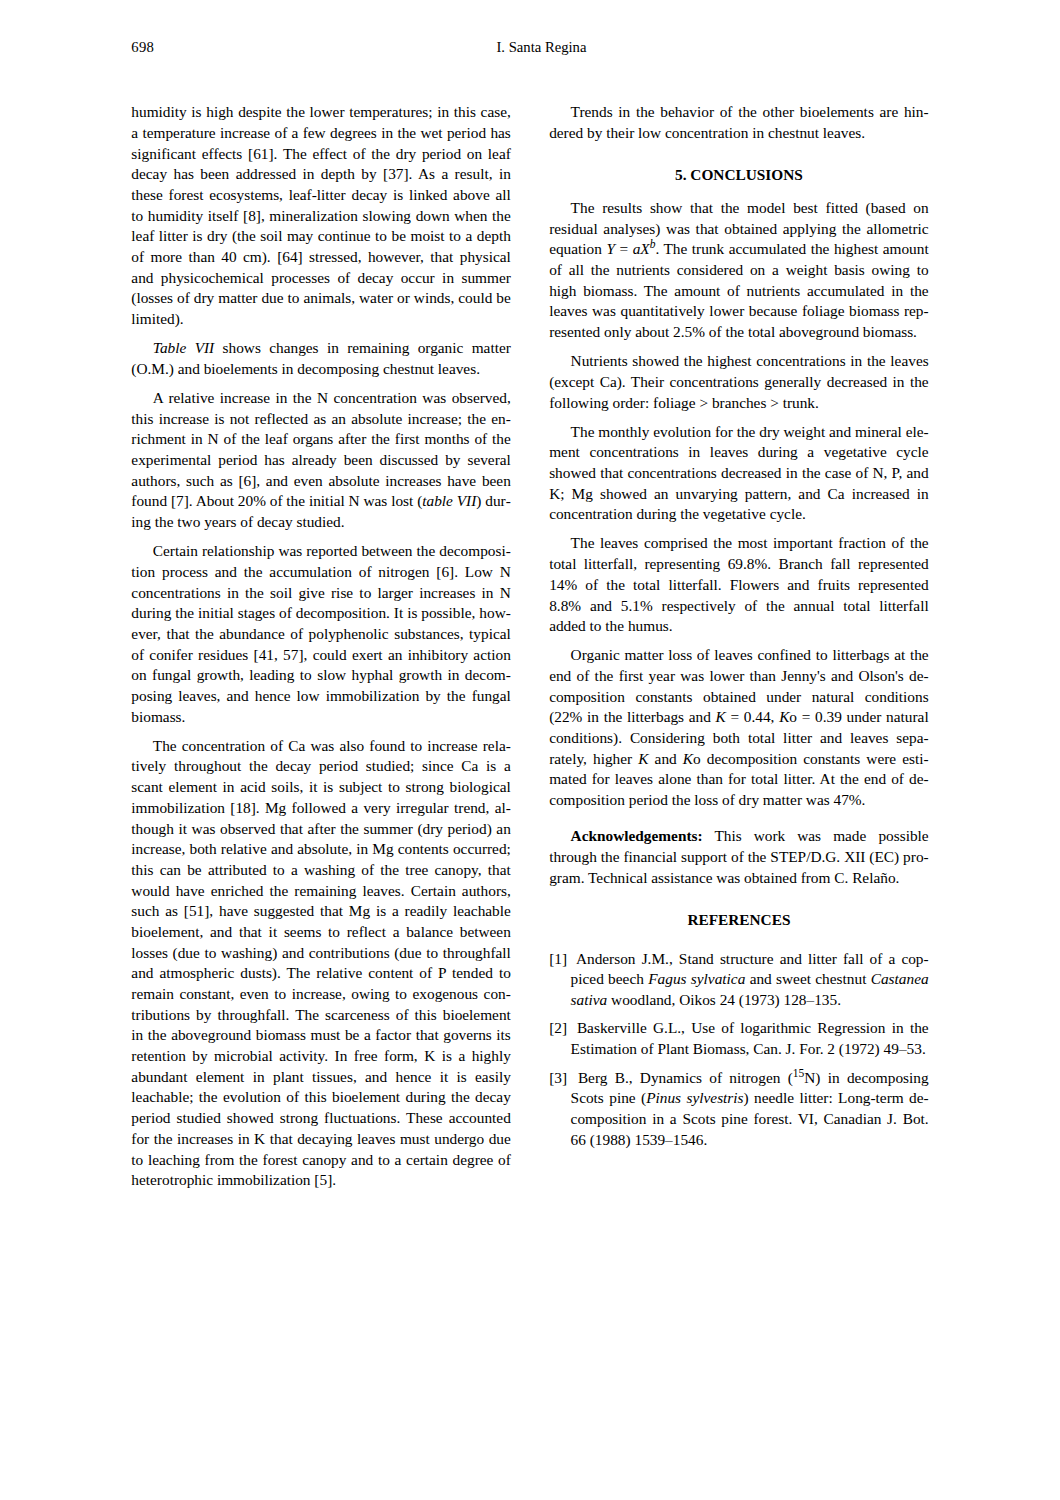698 I. Santa Regina
humidity is high despite the lower temperatures; in this case, a temperature increase of a few degrees in the wet period has significant effects [61]. The effect of the dry period on leaf decay has been addressed in depth by [37]. As a result, in these forest ecosystems, leaf-litter decay is linked above all to humidity itself [8], mineralization slowing down when the leaf litter is dry (the soil may continue to be moist to a depth of more than 40 cm). [64] stressed, however, that physical and physicochemical processes of decay occur in summer (losses of dry matter due to animals, water or winds, could be limited).
Table VII shows changes in remaining organic matter (O.M.) and bioelements in decomposing chestnut leaves.
A relative increase in the N concentration was observed, this increase is not reflected as an absolute increase; the enrichment in N of the leaf organs after the first months of the experimental period has already been discussed by several authors, such as [6], and even absolute increases have been found [7]. About 20% of the initial N was lost (table VII) during the two years of decay studied.
Certain relationship was reported between the decomposition process and the accumulation of nitrogen [6]. Low N concentrations in the soil give rise to larger increases in N during the initial stages of decomposition. It is possible, however, that the abundance of polyphenolic substances, typical of conifer residues [41, 57], could exert an inhibitory action on fungal growth, leading to slow hyphal growth in decomposing leaves, and hence low immobilization by the fungal biomass.
The concentration of Ca was also found to increase relatively throughout the decay period studied; since Ca is a scant element in acid soils, it is subject to strong biological immobilization [18]. Mg followed a very irregular trend, although it was observed that after the summer (dry period) an increase, both relative and absolute, in Mg contents occurred; this can be attributed to a washing of the tree canopy, that would have enriched the remaining leaves. Certain authors, such as [51], have suggested that Mg is a readily leachable bioelement, and that it seems to reflect a balance between losses (due to washing) and contributions (due to throughfall and atmospheric dusts). The relative content of P tended to remain constant, even to increase, owing to exogenous contributions by throughfall. The scarceness of this bioelement in the aboveground biomass must be a factor that governs its retention by microbial activity. In free form, K is a highly abundant element in plant tissues, and hence it is easily leachable; the evolution of this bioelement during the decay period studied showed strong fluctuations. These accounted for the increases in K that decaying leaves must undergo due to leaching from the forest canopy and to a certain degree of heterotrophic immobilization [5].
Trends in the behavior of the other bioelements are hindered by their low concentration in chestnut leaves.
5. CONCLUSIONS
The results show that the model best fitted (based on residual analyses) was that obtained applying the allometric equation Y = aXb. The trunk accumulated the highest amount of all the nutrients considered on a weight basis owing to high biomass. The amount of nutrients accumulated in the leaves was quantitatively lower because foliage biomass represented only about 2.5% of the total aboveground biomass.
Nutrients showed the highest concentrations in the leaves (except Ca). Their concentrations generally decreased in the following order: foliage > branches > trunk.
The monthly evolution for the dry weight and mineral element concentrations in leaves during a vegetative cycle showed that concentrations decreased in the case of N, P, and K; Mg showed an unvarying pattern, and Ca increased in concentration during the vegetative cycle.
The leaves comprised the most important fraction of the total litterfall, representing 69.8%. Branch fall represented 14% of the total litterfall. Flowers and fruits represented 8.8% and 5.1% respectively of the annual total litterfall added to the humus.
Organic matter loss of leaves confined to litterbags at the end of the first year was lower than Jenny's and Olson's decomposition constants obtained under natural conditions (22% in the litterbags and K = 0.44, Ko = 0.39 under natural conditions). Considering both total litter and leaves separately, higher K and Ko decomposition constants were estimated for leaves alone than for total litter. At the end of decomposition period the loss of dry matter was 47%.
Acknowledgements: This work was made possible through the financial support of the STEP/D.G. XII (EC) program. Technical assistance was obtained from C. Relaño.
REFERENCES
[1] Anderson J.M., Stand structure and litter fall of a coppiced beech Fagus sylvatica and sweet chestnut Castanea sativa woodland, Oikos 24 (1973) 128–135.
[2] Baskerville G.L., Use of logarithmic Regression in the Estimation of Plant Biomass, Can. J. For. 2 (1972) 49–53.
[3] Berg B., Dynamics of nitrogen (15N) in decomposing Scots pine (Pinus sylvestris) needle litter: Long-term decomposition in a Scots pine forest. VI, Canadian J. Bot. 66 (1988) 1539–1546.